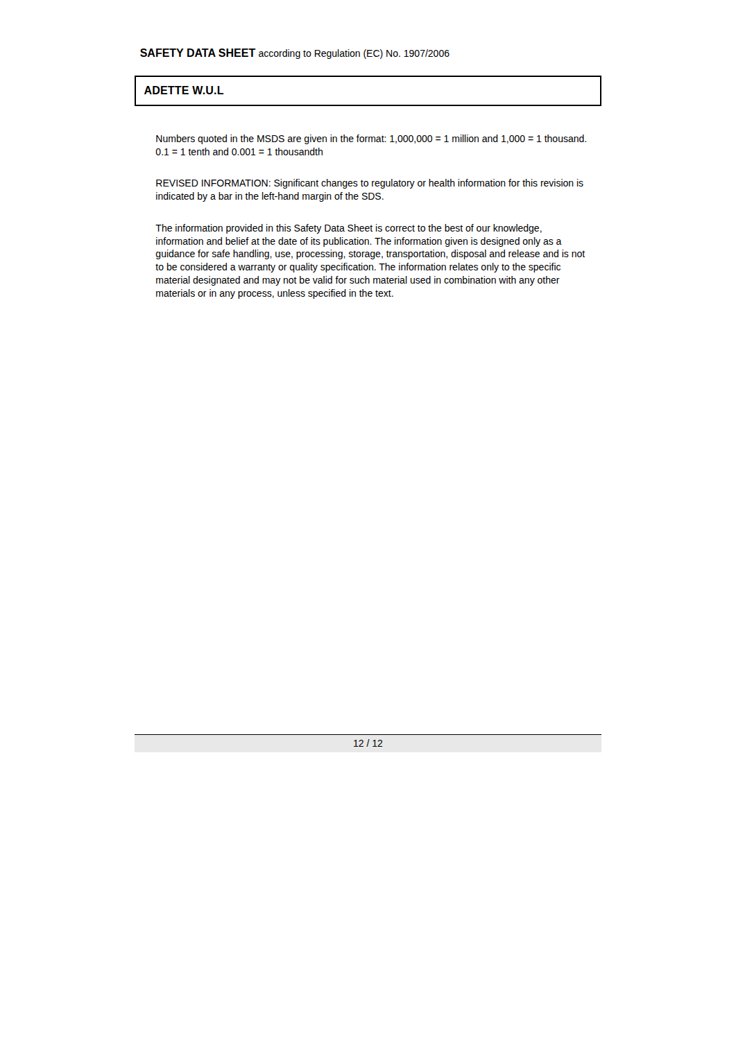SAFETY DATA SHEET according to Regulation (EC) No. 1907/2006
ADETTE W.U.L
Numbers quoted in the MSDS are given in the format: 1,000,000 = 1 million and 1,000 = 1 thousand. 0.1 = 1 tenth and 0.001 = 1 thousandth
REVISED INFORMATION: Significant changes to regulatory or health information for this revision is indicated by a bar in the left-hand margin of the SDS.
The information provided in this Safety Data Sheet is correct to the best of our knowledge, information and belief at the date of its publication. The information given is designed only as a guidance for safe handling, use, processing, storage, transportation, disposal and release and is not to be considered a warranty or quality specification. The information relates only to the specific material designated and may not be valid for such material used in combination with any other materials or in any process, unless specified in the text.
12 / 12